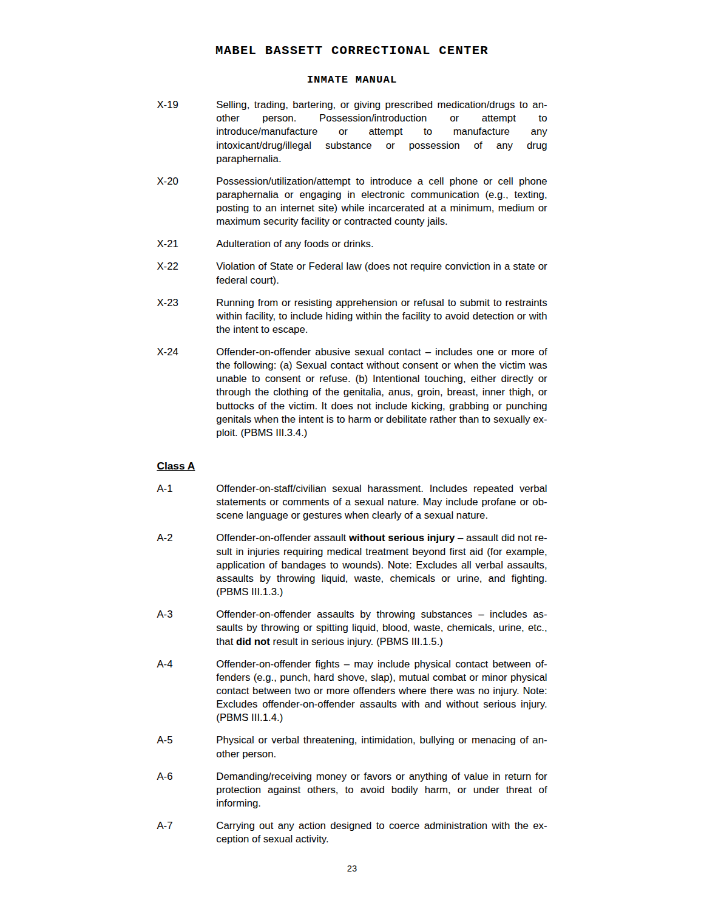MABEL BASSETT CORRECTIONAL CENTER
INMATE MANUAL
X-19
Selling, trading, bartering, or giving prescribed medication/drugs to another person. Possession/introduction or attempt to introduce/manufacture or attempt to manufacture any intoxicant/drug/illegal substance or possession of any drug paraphernalia.
X-20
Possession/utilization/attempt to introduce a cell phone or cell phone paraphernalia or engaging in electronic communication (e.g., texting, posting to an internet site) while incarcerated at a minimum, medium or maximum security facility or contracted county jails.
X-21
Adulteration of any foods or drinks.
X-22
Violation of State or Federal law (does not require conviction in a state or federal court).
X-23
Running from or resisting apprehension or refusal to submit to restraints within facility, to include hiding within the facility to avoid detection or with the intent to escape.
X-24
Offender-on-offender abusive sexual contact – includes one or more of the following: (a) Sexual contact without consent or when the victim was unable to consent or refuse. (b) Intentional touching, either directly or through the clothing of the genitalia, anus, groin, breast, inner thigh, or buttocks of the victim. It does not include kicking, grabbing or punching genitals when the intent is to harm or debilitate rather than to sexually exploit. (PBMS III.3.4.)
Class A
A-1
Offender-on-staff/civilian sexual harassment. Includes repeated verbal statements or comments of a sexual nature. May include profane or obscene language or gestures when clearly of a sexual nature.
A-2
Offender-on-offender assault without serious injury – assault did not result in injuries requiring medical treatment beyond first aid (for example, application of bandages to wounds). Note: Excludes all verbal assaults, assaults by throwing liquid, waste, chemicals or urine, and fighting. (PBMS III.1.3.)
A-3
Offender-on-offender assaults by throwing substances – includes assaults by throwing or spitting liquid, blood, waste, chemicals, urine, etc., that did not result in serious injury. (PBMS III.1.5.)
A-4
Offender-on-offender fights – may include physical contact between offenders (e.g., punch, hard shove, slap), mutual combat or minor physical contact between two or more offenders where there was no injury. Note: Excludes offender-on-offender assaults with and without serious injury. (PBMS III.1.4.)
A-5
Physical or verbal threatening, intimidation, bullying or menacing of another person.
A-6
Demanding/receiving money or favors or anything of value in return for protection against others, to avoid bodily harm, or under threat of informing.
A-7
Carrying out any action designed to coerce administration with the exception of sexual activity.
23